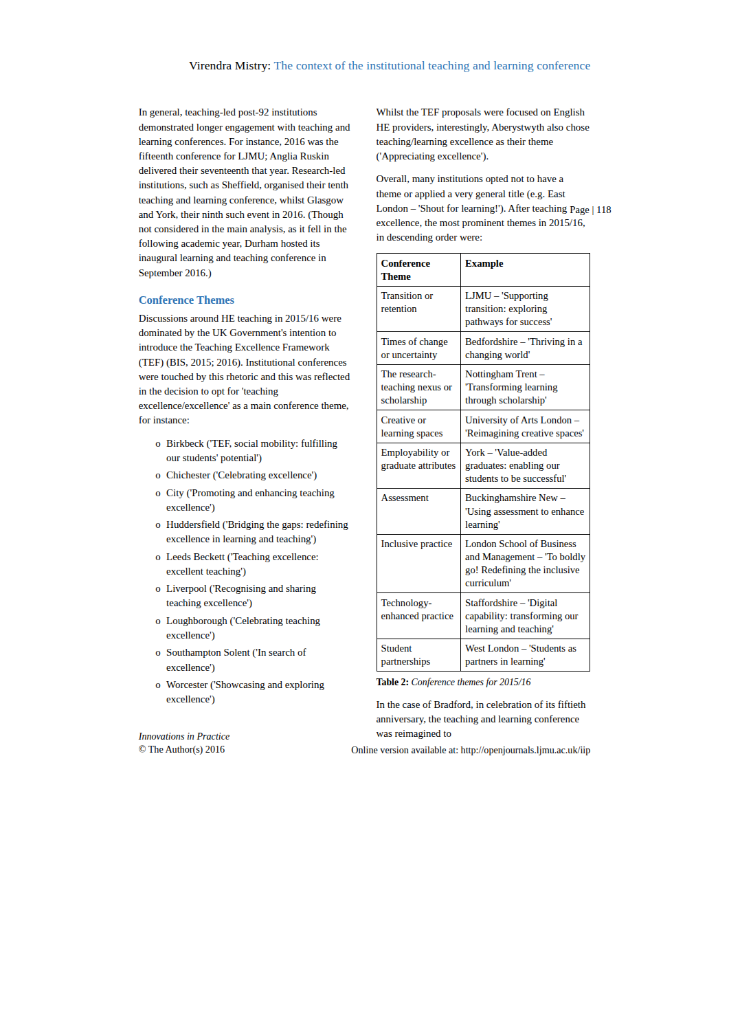Virendra Mistry: The context of the institutional teaching and learning conference
Page | 118
In general, teaching-led post-92 institutions demonstrated longer engagement with teaching and learning conferences. For instance, 2016 was the fifteenth conference for LJMU; Anglia Ruskin delivered their seventeenth that year. Research-led institutions, such as Sheffield, organised their tenth teaching and learning conference, whilst Glasgow and York, their ninth such event in 2016. (Though not considered in the main analysis, as it fell in the following academic year, Durham hosted its inaugural learning and teaching conference in September 2016.)
Conference Themes
Discussions around HE teaching in 2015/16 were dominated by the UK Government's intention to introduce the Teaching Excellence Framework (TEF) (BIS, 2015; 2016). Institutional conferences were touched by this rhetoric and this was reflected in the decision to opt for 'teaching excellence/excellence' as a main conference theme, for instance:
Birkbeck ('TEF, social mobility: fulfilling our students' potential')
Chichester ('Celebrating excellence')
City ('Promoting and enhancing teaching excellence')
Huddersfield ('Bridging the gaps: redefining excellence in learning and teaching')
Leeds Beckett ('Teaching excellence: excellent teaching')
Liverpool ('Recognising and sharing teaching excellence')
Loughborough ('Celebrating teaching excellence')
Southampton Solent ('In search of excellence')
Worcester ('Showcasing and exploring excellence')
Whilst the TEF proposals were focused on English HE providers, interestingly, Aberystwyth also chose teaching/learning excellence as their theme ('Appreciating excellence').
Overall, many institutions opted not to have a theme or applied a very general title (e.g. East London – 'Shout for learning!'). After teaching excellence, the most prominent themes in 2015/16, in descending order were:
| Conference Theme | Example |
| --- | --- |
| Transition or retention | LJMU – 'Supporting transition: exploring pathways for success' |
| Times of change or uncertainty | Bedfordshire – 'Thriving in a changing world' |
| The research-teaching nexus or scholarship | Nottingham Trent – 'Transforming learning through scholarship' |
| Creative or learning spaces | University of Arts London – 'Reimagining creative spaces' |
| Employability or graduate attributes | York – 'Value-added graduates: enabling our students to be successful' |
| Assessment | Buckinghamshire New – 'Using assessment to enhance learning' |
| Inclusive practice | London School of Business and Management – 'To boldly go! Redefining the inclusive curriculum' |
| Technology-enhanced practice | Staffordshire – 'Digital capability: transforming our learning and teaching' |
| Student partnerships | West London – 'Students as partners in learning' |
Table 2: Conference themes for 2015/16
In the case of Bradford, in celebration of its fiftieth anniversary, the teaching and learning conference was reimagined to
Innovations in Practice
© The Author(s) 2016
Online version available at: http://openjournals.ljmu.ac.uk/iip